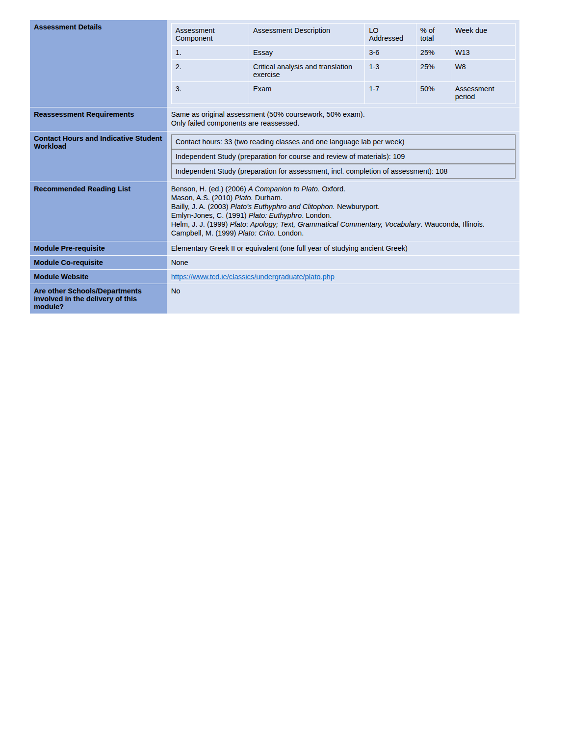| Assessment Details | / Assessment Component / Assessment Description / LO Addressed / % of total / Week due / / --- / --- / --- / --- / --- / / 1. / Essay / 3-6 / 25% / W13 / / 2. / Critical analysis and translation exercise / 1-3 / 25% / W8 / / 3. / Exam / 1-7 / 50% / Assessment period / |
| Reassessment Requirements | Same as original assessment (50% coursework, 50% exam). Only failed components are reassessed. |
| Contact Hours and Indicative Student Workload | Contact hours: 33 (two reading classes and one language lab per week) Independent Study (preparation for course and review of materials): 109 Independent Study (preparation for assessment, incl. completion of assessment): 108 |
| Recommended Reading List | Benson, H. (ed.) (2006) A Companion to Plato. Oxford. Mason, A.S. (2010) Plato. Durham. Bailly, J. A. (2003) Plato's Euthyphro and Clitophon. Newburyport. Emlyn-Jones, C. (1991) Plato: Euthyphro . London. Helm, J. J. (1999) Plato : Apology; Text, Grammatical Commentary, Vocabulary . Wauconda, Illinois. Campbell, M. (1999) Plato: Crito . London. |
| Module Pre-requisite | Elementary Greek II or equivalent (one full year of studying ancient Greek) |
| Module Co-requisite | None |
| Module Website | https://www.tcd.ie/classics/undergraduate/plato.php |
| Are other Schools/Departments involved in the delivery of this module? | No |